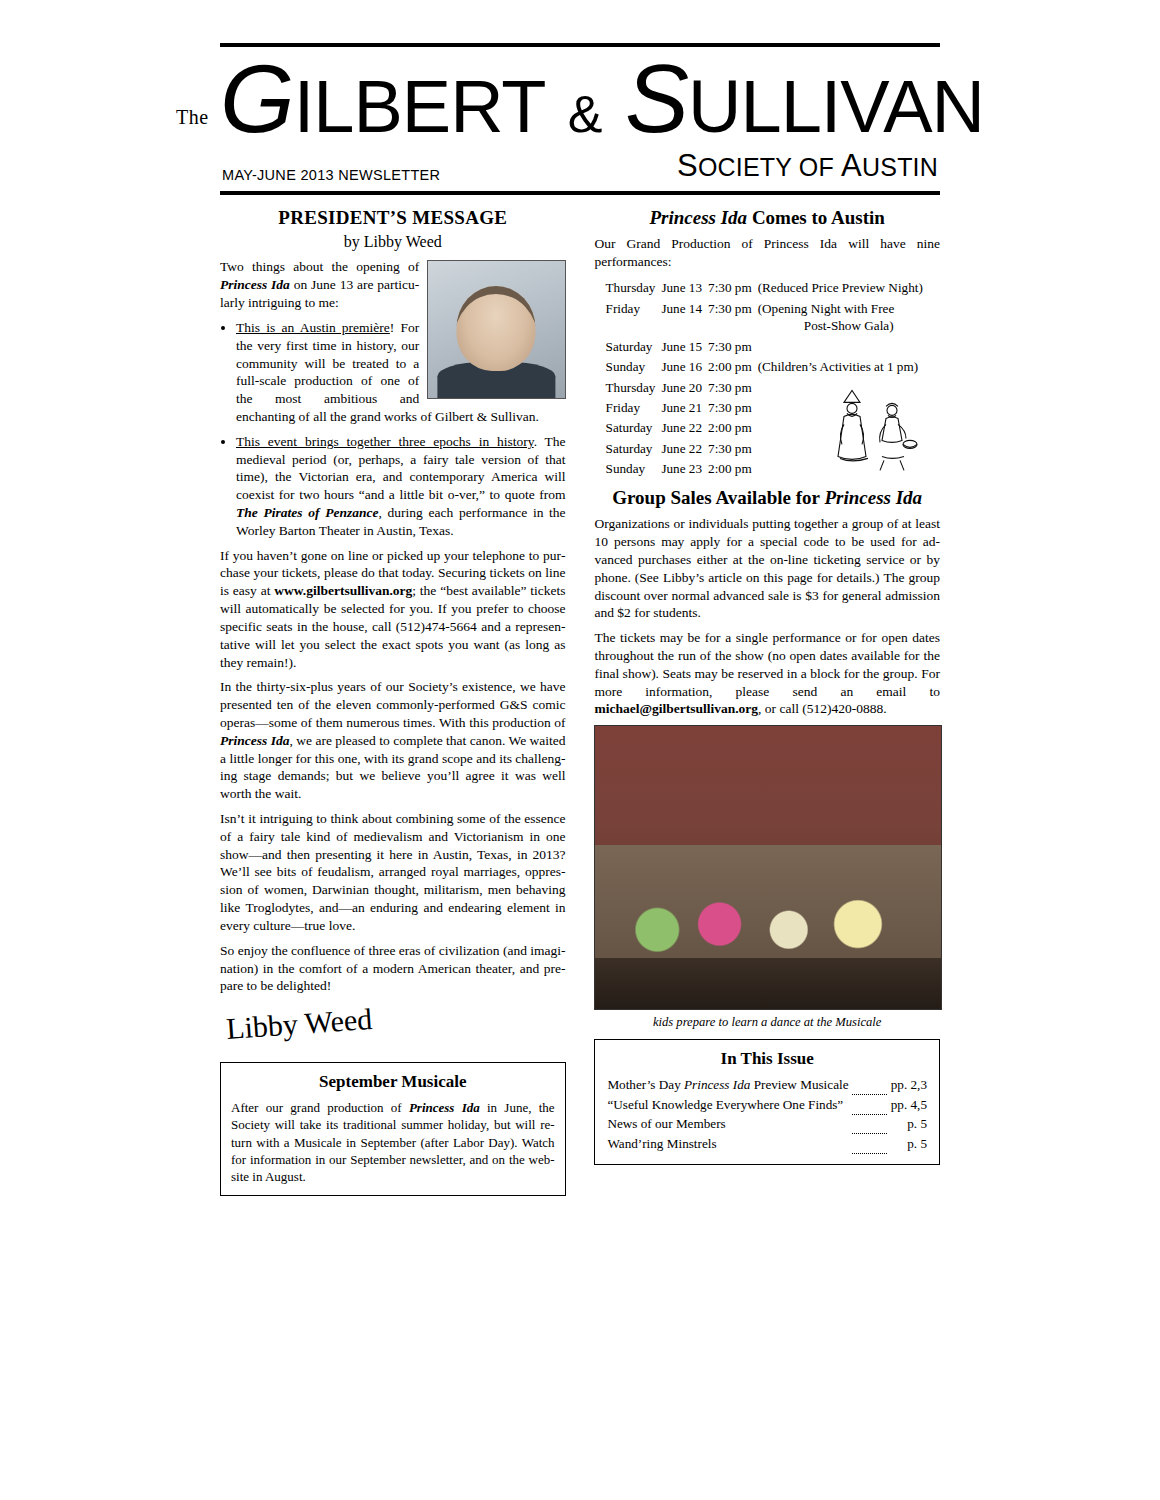The
GILBERT & SULLIVAN
MAY-JUNE 2013 NEWSLETTER
SOCIETY OF AUSTIN
PRESIDENT’S MESSAGE
by Libby Weed
Two things about the opening of Princess Ida on June 13 are particularly intriguing to me:
This is an Austin première! For the very first time in history, our community will be treated to a full-scale production of one of the most ambitious and enchanting of all the grand works of Gilbert & Sullivan.
This event brings together three epochs in history. The medieval period (or, perhaps, a fairy tale version of that time), the Victorian era, and contemporary America will coexist for two hours “and a little bit o-ver,” to quote from The Pirates of Penzance, during each performance in the Worley Barton Theater in Austin, Texas.
If you haven’t gone on line or picked up your telephone to purchase your tickets, please do that today. Securing tickets on line is easy at www.gilbertsullivan.org; the “best available” tickets will automatically be selected for you. If you prefer to choose specific seats in the house, call (512)474-5664 and a representative will let you select the exact spots you want (as long as they remain!).
In the thirty-six-plus years of our Society’s existence, we have presented ten of the eleven commonly-performed G&S comic operas—some of them numerous times. With this production of Princess Ida, we are pleased to complete that canon. We waited a little longer for this one, with its grand scope and its challenging stage demands; but we believe you’ll agree it was well worth the wait.
Isn’t it intriguing to think about combining some of the essence of a fairy tale kind of medievalism and Victorianism in one show—and then presenting it here in Austin, Texas, in 2013? We’ll see bits of feudalism, arranged royal marriages, oppression of women, Darwinian thought, militarism, men behaving like Troglodytes, and—an enduring and endearing element in every culture—true love.
So enjoy the confluence of three eras of civilization (and imagination) in the comfort of a modern American theater, and prepare to be delighted!
Libby Weed
September Musicale
After our grand production of Princess Ida in June, the Society will take its traditional summer holiday, but will return with a Musicale in September (after Labor Day). Watch for information in our September newsletter, and on the website in August.
Princess Ida Comes to Austin
Our Grand Production of Princess Ida will have nine performances:
| Thursday | June 13 | 7:30 pm | (Reduced Price Preview Night) |
| Friday | June 14 | 7:30 pm | (Opening Night with Free Post-Show Gala) |
| Saturday | June 15 | 7:30 pm | |
| Sunday | June 16 | 2:00 pm | (Children’s Activities at 1 pm) |
| Thursday | June 20 | 7:30 pm | |
| Friday | June 21 | 7:30 pm | |
| Saturday | June 22 | 2:00 pm | |
| Saturday | June 22 | 7:30 pm | |
| Sunday | June 23 | 2:00 pm | |
Group Sales Available for Princess Ida
Organizations or individuals putting together a group of at least 10 persons may apply for a special code to be used for advanced purchases either at the on-line ticketing service or by phone. (See Libby’s article on this page for details.) The group discount over normal advanced sale is $3 for general admission and $2 for students.
The tickets may be for a single performance or for open dates throughout the run of the show (no open dates available for the final show). Seats may be reserved in a block for the group. For more information, please send an email to michael@gilbertsullivan.org, or call (512)420-0888.
kids prepare to learn a dance at the Musicale
In This Issue
| Mother’s Day Princess Ida Preview Musicale | | pp. 2,3 |
| “Useful Knowledge Everywhere One Finds” | | pp. 4,5 |
| News of our Members | | p. 5 |
| Wand’ring Minstrels | | p. 5 |